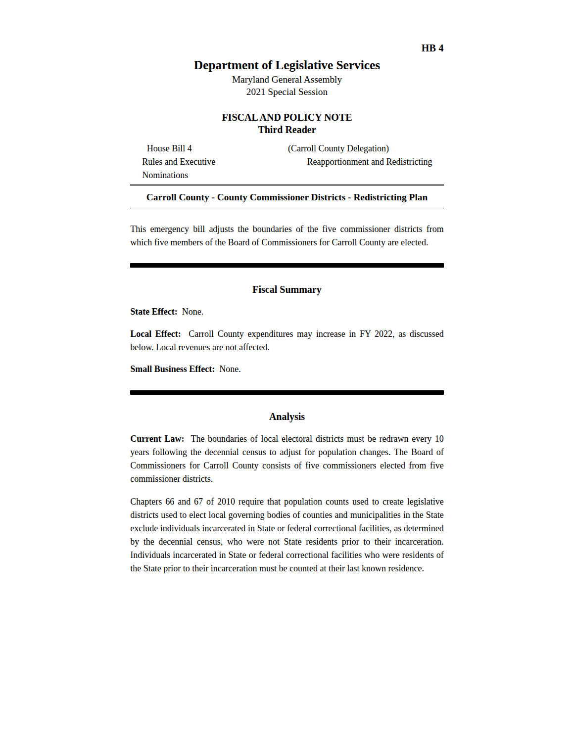HB 4
Department of Legislative Services
Maryland General Assembly
2021 Special Session
FISCAL AND POLICY NOTE
Third Reader
| House Bill 4 | (Carroll County Delegation) |
| Rules and Executive Nominations | Reapportionment and Redistricting |
Carroll County - County Commissioner Districts - Redistricting Plan
This emergency bill adjusts the boundaries of the five commissioner districts from which five members of the Board of Commissioners for Carroll County are elected.
Fiscal Summary
State Effect: None.
Local Effect: Carroll County expenditures may increase in FY 2022, as discussed below. Local revenues are not affected.
Small Business Effect: None.
Analysis
Current Law: The boundaries of local electoral districts must be redrawn every 10 years following the decennial census to adjust for population changes. The Board of Commissioners for Carroll County consists of five commissioners elected from five commissioner districts.
Chapters 66 and 67 of 2010 require that population counts used to create legislative districts used to elect local governing bodies of counties and municipalities in the State exclude individuals incarcerated in State or federal correctional facilities, as determined by the decennial census, who were not State residents prior to their incarceration. Individuals incarcerated in State or federal correctional facilities who were residents of the State prior to their incarceration must be counted at their last known residence.